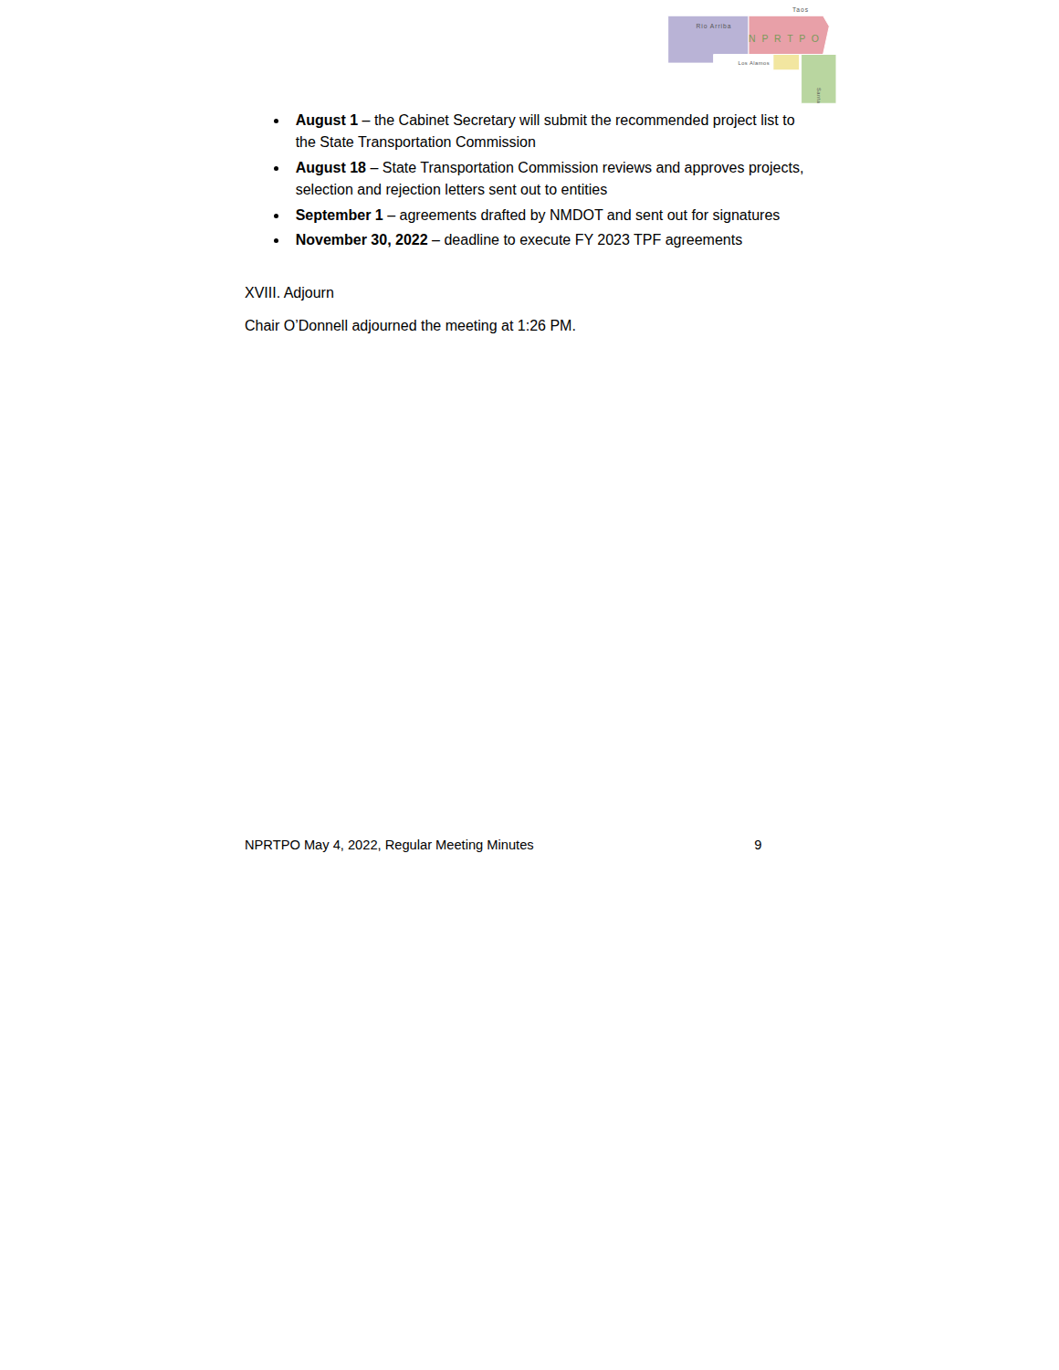Taos Rio Arriba N P R T P O Los Alamos Santa Fe
August 1 – the Cabinet Secretary will submit the recommended project list to the State Transportation Commission
August 18 – State Transportation Commission reviews and approves projects, selection and rejection letters sent out to entities
September 1 – agreements drafted by NMDOT and sent out for signatures
November 30, 2022 – deadline to execute FY 2023 TPF agreements
XVIII. Adjourn
Chair O’Donnell adjourned the meeting at 1:26 PM.
NPRTPO May 4, 2022, Regular Meeting Minutes 9